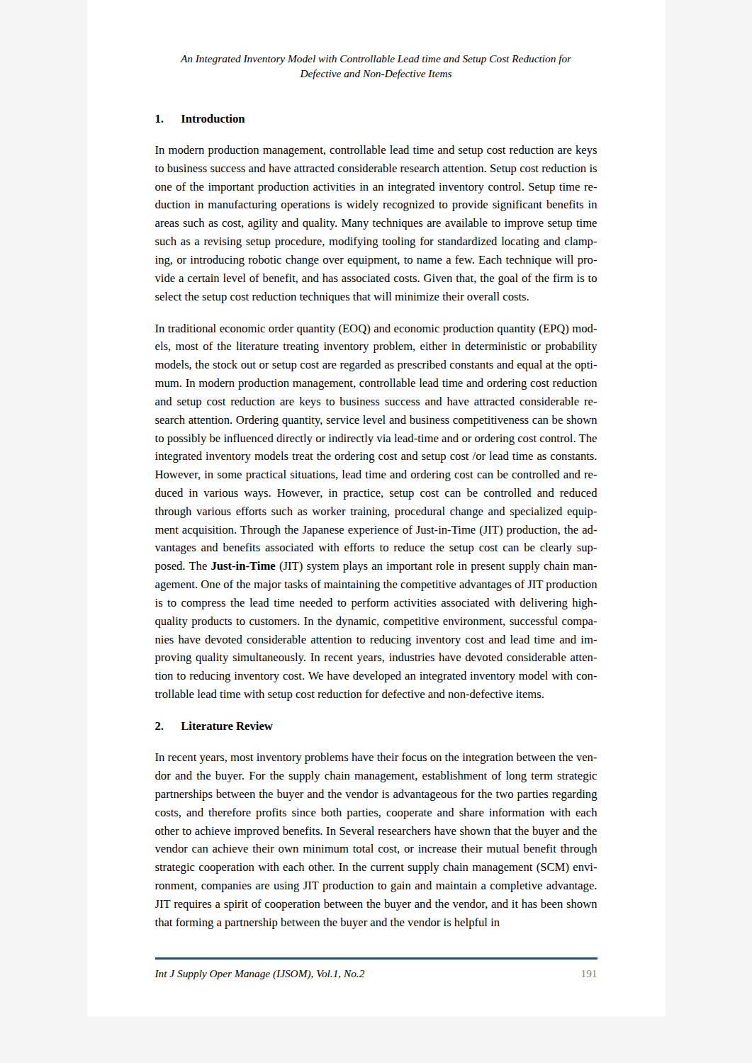An Integrated Inventory Model with Controllable Lead time and Setup Cost Reduction for Defective and Non-Defective Items
1. Introduction
In modern production management, controllable lead time and setup cost reduction are keys to business success and have attracted considerable research attention. Setup cost reduction is one of the important production activities in an integrated inventory control. Setup time reduction in manufacturing operations is widely recognized to provide significant benefits in areas such as cost, agility and quality. Many techniques are available to improve setup time such as a revising setup procedure, modifying tooling for standardized locating and clamping, or introducing robotic change over equipment, to name a few. Each technique will provide a certain level of benefit, and has associated costs. Given that, the goal of the firm is to select the setup cost reduction techniques that will minimize their overall costs.
In traditional economic order quantity (EOQ) and economic production quantity (EPQ) models, most of the literature treating inventory problem, either in deterministic or probability models, the stock out or setup cost are regarded as prescribed constants and equal at the optimum. In modern production management, controllable lead time and ordering cost reduction and setup cost reduction are keys to business success and have attracted considerable research attention. Ordering quantity, service level and business competitiveness can be shown to possibly be influenced directly or indirectly via lead-time and or ordering cost control. The integrated inventory models treat the ordering cost and setup cost /or lead time as constants. However, in some practical situations, lead time and ordering cost can be controlled and reduced in various ways. However, in practice, setup cost can be controlled and reduced through various efforts such as worker training, procedural change and specialized equipment acquisition. Through the Japanese experience of Just-in-Time (JIT) production, the advantages and benefits associated with efforts to reduce the setup cost can be clearly supposed. The Just-in-Time (JIT) system plays an important role in present supply chain management. One of the major tasks of maintaining the competitive advantages of JIT production is to compress the lead time needed to perform activities associated with delivering high-quality products to customers. In the dynamic, competitive environment, successful companies have devoted considerable attention to reducing inventory cost and lead time and improving quality simultaneously. In recent years, industries have devoted considerable attention to reducing inventory cost. We have developed an integrated inventory model with controllable lead time with setup cost reduction for defective and non-defective items.
2. Literature Review
In recent years, most inventory problems have their focus on the integration between the vendor and the buyer. For the supply chain management, establishment of long term strategic partnerships between the buyer and the vendor is advantageous for the two parties regarding costs, and therefore profits since both parties, cooperate and share information with each other to achieve improved benefits. In Several researchers have shown that the buyer and the vendor can achieve their own minimum total cost, or increase their mutual benefit through strategic cooperation with each other. In the current supply chain management (SCM) environment, companies are using JIT production to gain and maintain a completive advantage. JIT requires a spirit of cooperation between the buyer and the vendor, and it has been shown that forming a partnership between the buyer and the vendor is helpful in
Int J Supply Oper Manage (IJSOM), Vol.1, No.2 191